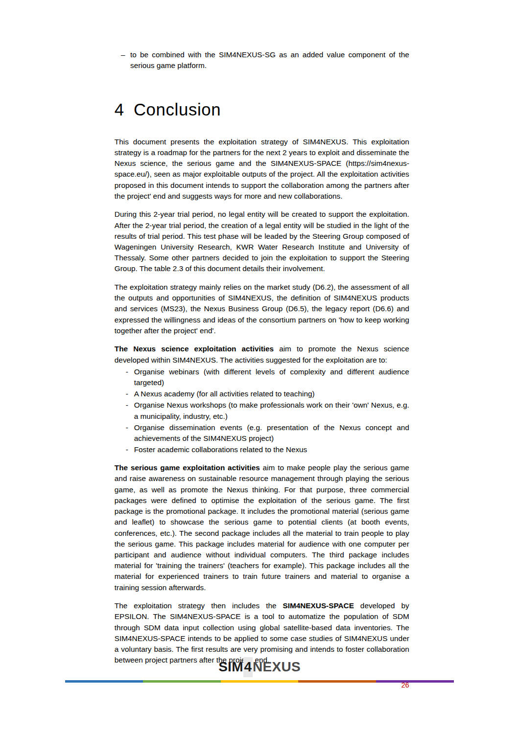to be combined with the SIM4NEXUS-SG as an added value component of the serious game platform.
4 Conclusion
This document presents the exploitation strategy of SIM4NEXUS. This exploitation strategy is a roadmap for the partners for the next 2 years to exploit and disseminate the Nexus science, the serious game and the SIM4NEXUS-SPACE (https://sim4nexus-space.eu/), seen as major exploitable outputs of the project. All the exploitation activities proposed in this document intends to support the collaboration among the partners after the project' end and suggests ways for more and new collaborations.
During this 2-year trial period, no legal entity will be created to support the exploitation. After the 2-year trial period, the creation of a legal entity will be studied in the light of the results of trial period. This test phase will be leaded by the Steering Group composed of Wageningen University Research, KWR Water Research Institute and University of Thessaly. Some other partners decided to join the exploitation to support the Steering Group. The table 2.3 of this document details their involvement.
The exploitation strategy mainly relies on the market study (D6.2), the assessment of all the outputs and opportunities of SIM4NEXUS, the definition of SIM4NEXUS products and services (MS23), the Nexus Business Group (D6.5), the legacy report (D6.6) and expressed the willingness and ideas of the consortium partners on 'how to keep working together after the project' end'.
The Nexus science exploitation activities aim to promote the Nexus science developed within SIM4NEXUS. The activities suggested for the exploitation are to:
Organise webinars (with different levels of complexity and different audience targeted)
A Nexus academy (for all activities related to teaching)
Organise Nexus workshops (to make professionals work on their 'own' Nexus, e.g. a municipality, industry, etc.)
Organise dissemination events (e.g. presentation of the Nexus concept and achievements of the SIM4NEXUS project)
Foster academic collaborations related to the Nexus
The serious game exploitation activities aim to make people play the serious game and raise awareness on sustainable resource management through playing the serious game, as well as promote the Nexus thinking. For that purpose, three commercial packages were defined to optimise the exploitation of the serious game. The first package is the promotional package. It includes the promotional material (serious game and leaflet) to showcase the serious game to potential clients (at booth events, conferences, etc.). The second package includes all the material to train people to play the serious game. This package includes material for audience with one computer per participant and audience without individual computers. The third package includes material for 'training the trainers' (teachers for example). This package includes all the material for experienced trainers to train future trainers and material to organise a training session afterwards.
The exploitation strategy then includes the SIM4NEXUS-SPACE developed by EPSILON. The SIM4NEXUS-SPACE is a tool to automatize the population of SDM through SDM data input collection using global satellite-based data inventories. The SIM4NEXUS-SPACE intends to be applied to some case studies of SIM4NEXUS under a voluntary basis. The first results are very promising and intends to foster collaboration between project partners after the project' end.
SIM4 NEXUS
26